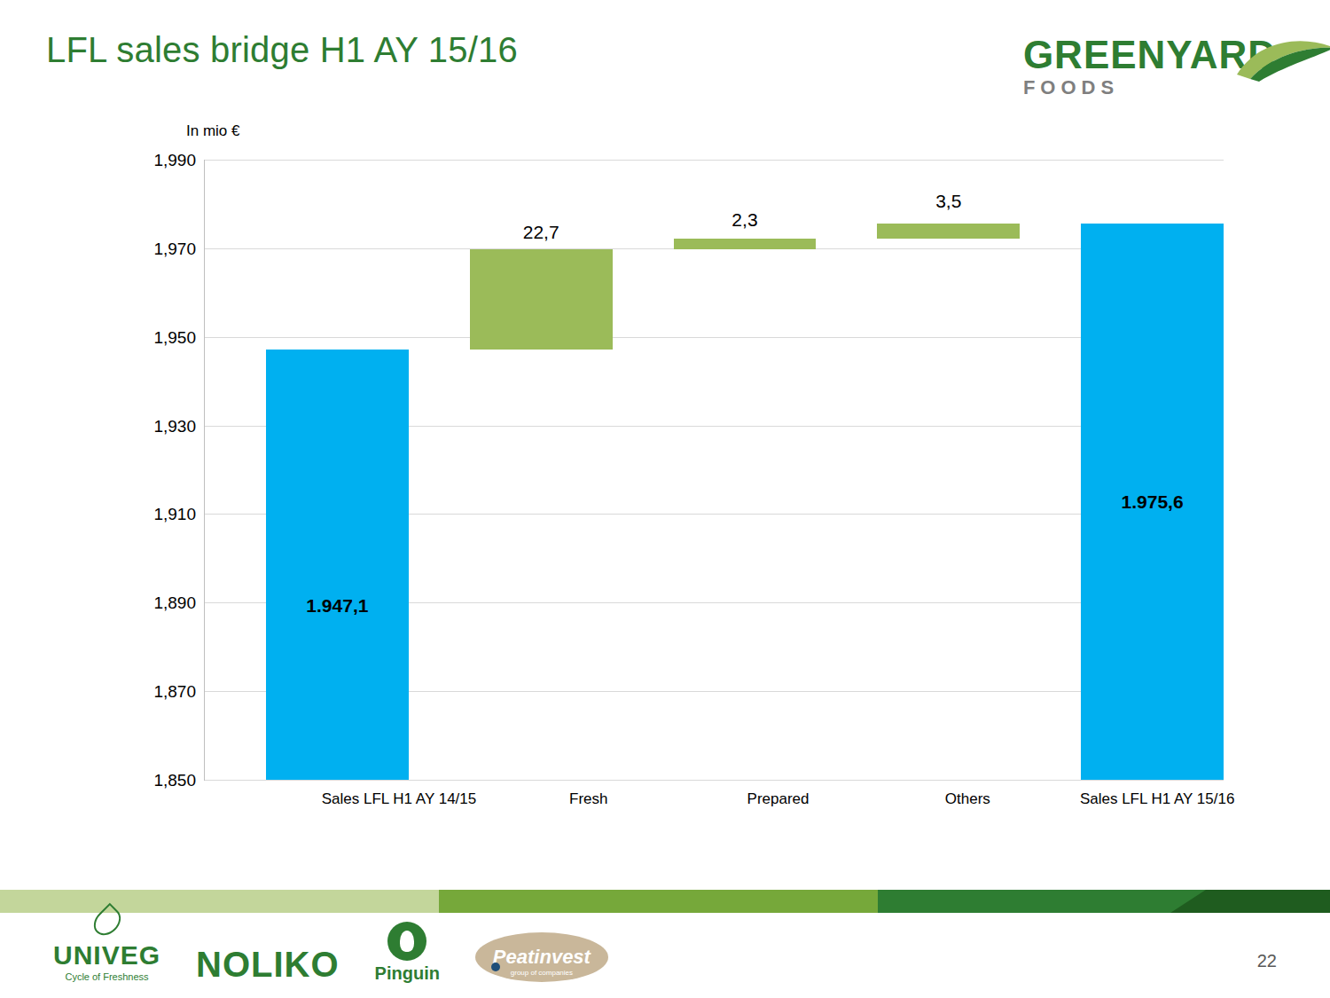LFL sales bridge H1 AY 15/16
GREENYARD
FOODS
In mio €
1,990
1,970
1,950
1,930
1,910
1,890
1,870
1,850
1.947,1
22,7
2,3
3,5
1.975,6
Sales LFL H1 AY 14/15
Fresh
Prepared
Others
Sales LFL H1 AY 15/16
UNI VEG
Cycle of Freshness
NOLIKO
Pinguin
Peatinvest group of companies
22